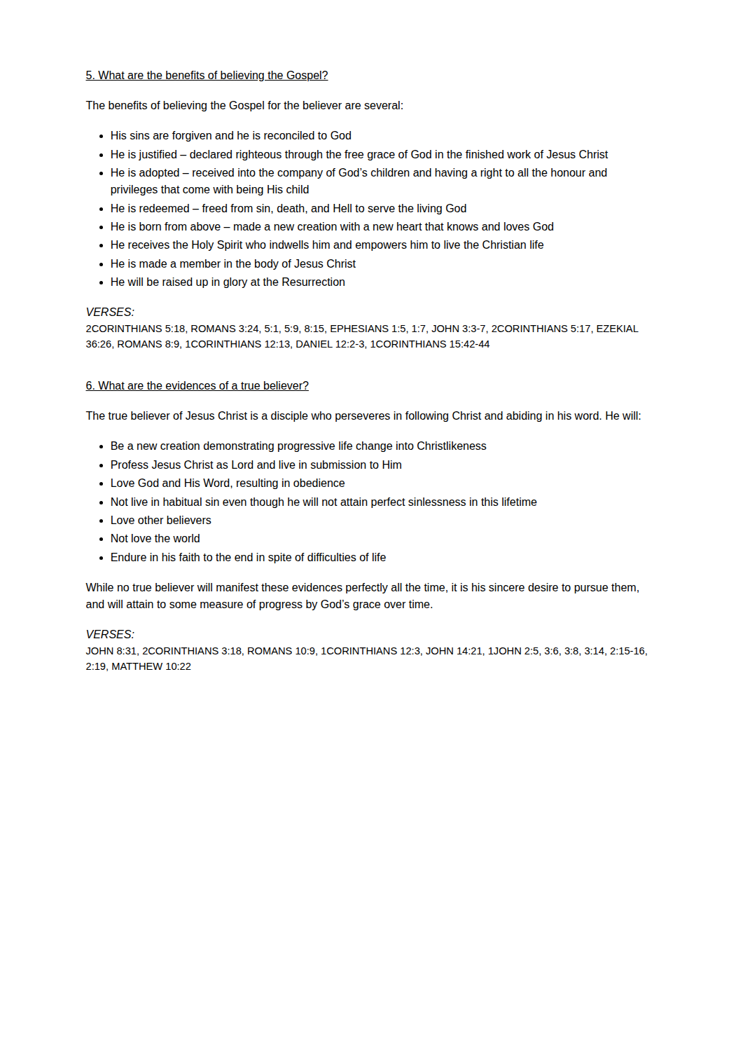5. What are the benefits of believing the Gospel?
The benefits of believing the Gospel for the believer are several:
His sins are forgiven and he is reconciled to God
He is justified – declared righteous through the free grace of God in the finished work of Jesus Christ
He is adopted – received into the company of God’s children and having a right to all the honour and privileges that come with being His child
He is redeemed – freed from sin, death, and Hell to serve the living God
He is born from above – made a new creation with a new heart that knows and loves God
He receives the Holy Spirit who indwells him and empowers him to live the Christian life
He is made a member in the body of Jesus Christ
He will be raised up in glory at the Resurrection
VERSES:
2Corinthians 5:18, Romans 3:24, 5:1, 5:9, 8:15, Ephesians 1:5, 1:7, John 3:3-7, 2Corinthians 5:17, Ezekial 36:26, Romans 8:9, 1Corinthians 12:13, Daniel 12:2-3, 1Corinthians 15:42-44
6. What are the evidences of a true believer?
The true believer of Jesus Christ is a disciple who perseveres in following Christ and abiding in his word. He will:
Be a new creation demonstrating progressive life change into Christlikeness
Profess Jesus Christ as Lord and live in submission to Him
Love God and His Word, resulting in obedience
Not live in habitual sin even though he will not attain perfect sinlessness in this lifetime
Love other believers
Not love the world
Endure in his faith to the end in spite of difficulties of life
While no true believer will manifest these evidences perfectly all the time, it is his sincere desire to pursue them, and will attain to some measure of progress by God’s grace over time.
VERSES:
John 8:31, 2Corinthians 3:18, Romans 10:9, 1Corinthians 12:3, John 14:21, 1John 2:5, 3:6, 3:8, 3:14, 2:15-16, 2:19, Matthew 10:22